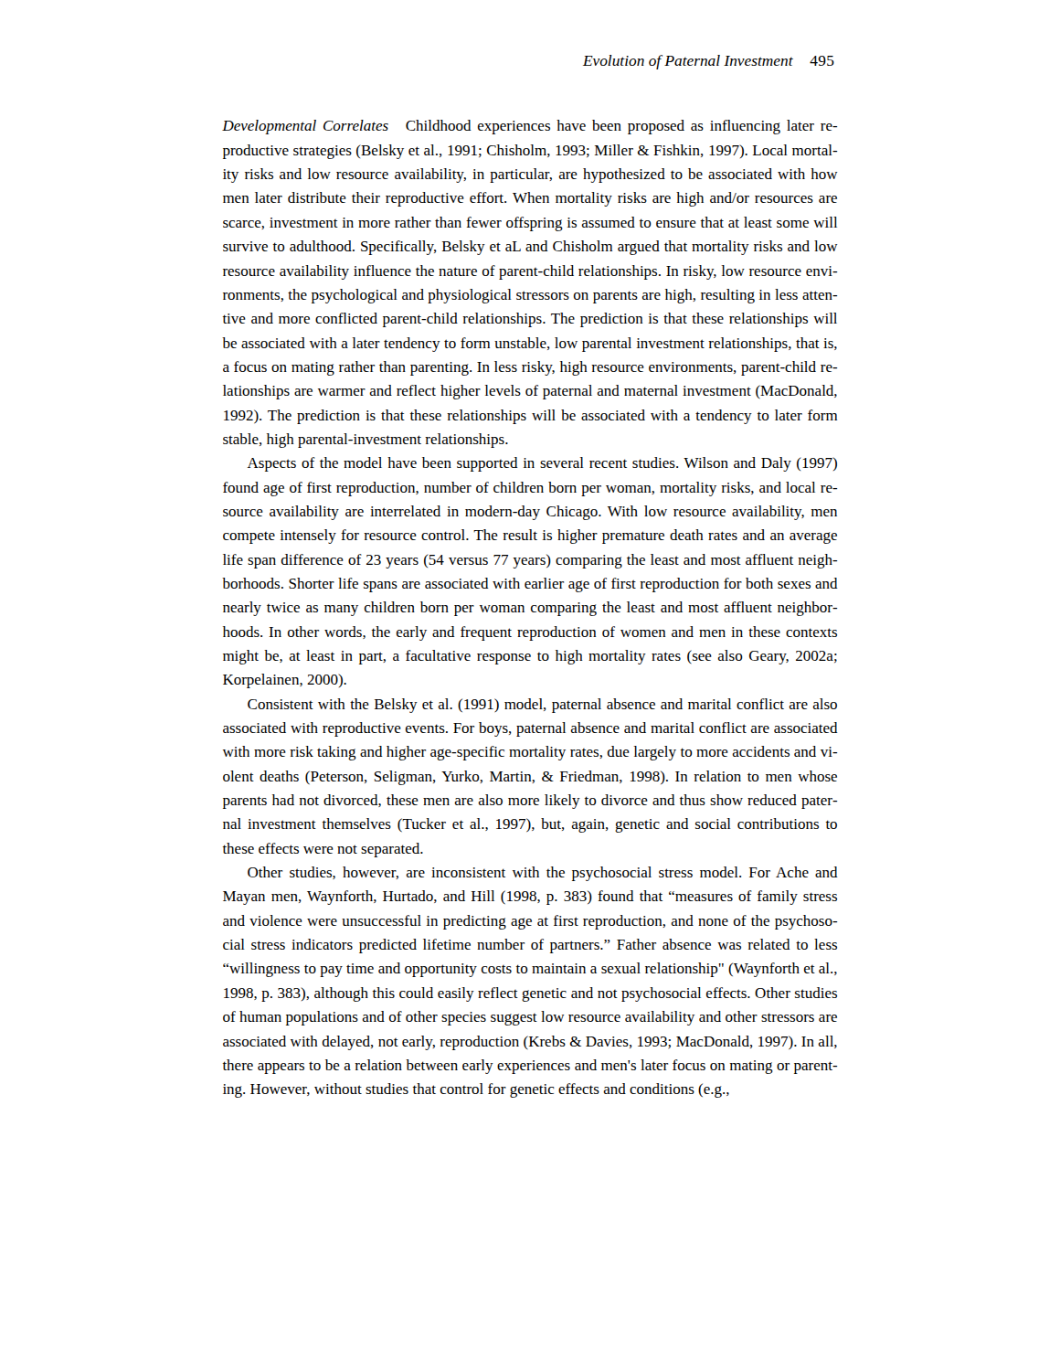Evolution of Paternal Investment 495
Developmental Correlates Childhood experiences have been proposed as influencing later reproductive strategies (Belsky et al., 1991; Chisholm, 1993; Miller & Fishkin, 1997). Local mortality risks and low resource availability, in particular, are hypothesized to be associated with how men later distribute their reproductive effort. When mortality risks are high and/or resources are scarce, investment in more rather than fewer offspring is assumed to ensure that at least some will survive to adulthood. Specifically, Belsky et aL and Chisholm argued that mortality risks and low resource availability influence the nature of parent-child relationships. In risky, low resource environments, the psychological and physiological stressors on parents are high, resulting in less attentive and more conflicted parent-child relationships. The prediction is that these relationships will be associated with a later tendency to form unstable, low parental investment relationships, that is, a focus on mating rather than parenting. In less risky, high resource environments, parent-child relationships are warmer and reflect higher levels of paternal and maternal investment (MacDonald, 1992). The prediction is that these relationships will be associated with a tendency to later form stable, high parental-investment relationships.
Aspects of the model have been supported in several recent studies. Wilson and Daly (1997) found age of first reproduction, number of children born per woman, mortality risks, and local resource availability are interrelated in modern-day Chicago. With low resource availability, men compete intensely for resource control. The result is higher premature death rates and an average life span difference of 23 years (54 versus 77 years) comparing the least and most affluent neighborhoods. Shorter life spans are associated with earlier age of first reproduction for both sexes and nearly twice as many children born per woman comparing the least and most affluent neighborhoods. In other words, the early and frequent reproduction of women and men in these contexts might be, at least in part, a facultative response to high mortality rates (see also Geary, 2002a; Korpelainen, 2000).
Consistent with the Belsky et al. (1991) model, paternal absence and marital conflict are also associated with reproductive events. For boys, paternal absence and marital conflict are associated with more risk taking and higher age-specific mortality rates, due largely to more accidents and violent deaths (Peterson, Seligman, Yurko, Martin, & Friedman, 1998). In relation to men whose parents had not divorced, these men are also more likely to divorce and thus show reduced paternal investment themselves (Tucker et al., 1997), but, again, genetic and social contributions to these effects were not separated.
Other studies, however, are inconsistent with the psychosocial stress model. For Ache and Mayan men, Waynforth, Hurtado, and Hill (1998, p. 383) found that “measures of family stress and violence were unsuccessful in predicting age at first reproduction, and none of the psychosocial stress indicators predicted lifetime number of partners.” Father absence was related to less “willingness to pay time and opportunity costs to maintain a sexual relationship" (Waynforth et al., 1998, p. 383), although this could easily reflect genetic and not psychosocial effects. Other studies of human populations and of other species suggest low resource availability and other stressors are associated with delayed, not early, reproduction (Krebs & Davies, 1993; MacDonald, 1997). In all, there appears to be a relation between early experiences and men's later focus on mating or parenting. However, without studies that control for genetic effects and conditions (e.g.,